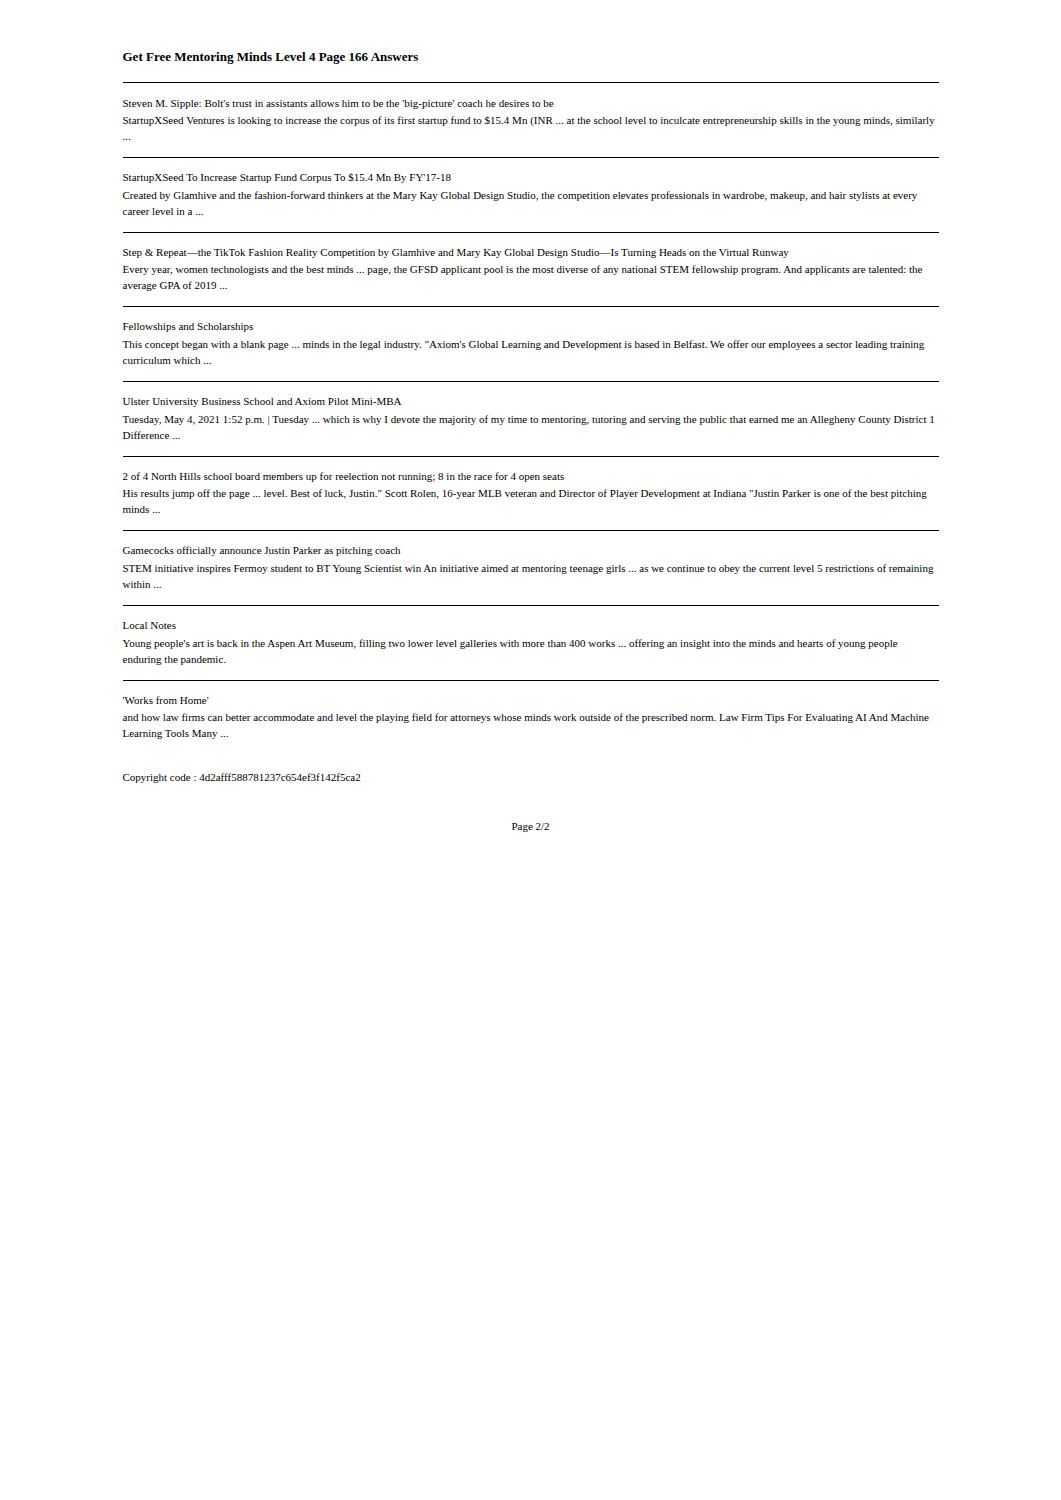Get Free Mentoring Minds Level 4 Page 166 Answers
Steven M. Sipple: Bolt's trust in assistants allows him to be the 'big-picture' coach he desires to be
StartupXSeed Ventures is looking to increase the corpus of its first startup fund to $15.4 Mn (INR ... at the school level to inculcate entrepreneurship skills in the young minds, similarly ...
StartupXSeed To Increase Startup Fund Corpus To $15.4 Mn By FY'17-18
Created by Glamhive and the fashion-forward thinkers at the Mary Kay Global Design Studio, the competition elevates professionals in wardrobe, makeup, and hair stylists at every career level in a ...
Step & Repeat—the TikTok Fashion Reality Competition by Glamhive and Mary Kay Global Design Studio—Is Turning Heads on the Virtual Runway
Every year, women technologists and the best minds ... page, the GFSD applicant pool is the most diverse of any national STEM fellowship program. And applicants are talented: the average GPA of 2019 ...
Fellowships and Scholarships
This concept began with a blank page ... minds in the legal industry. "Axiom's Global Learning and Development is based in Belfast. We offer our employees a sector leading training curriculum which ...
Ulster University Business School and Axiom Pilot Mini-MBA
Tuesday, May 4, 2021 1:52 p.m. | Tuesday ... which is why I devote the majority of my time to mentoring, tutoring and serving the public that earned me an Allegheny County District 1 Difference ...
2 of 4 North Hills school board members up for reelection not running; 8 in the race for 4 open seats
His results jump off the page ... level. Best of luck, Justin." Scott Rolen, 16-year MLB veteran and Director of Player Development at Indiana "Justin Parker is one of the best pitching minds ...
Gamecocks officially announce Justin Parker as pitching coach
STEM initiative inspires Fermoy student to BT Young Scientist win An initiative aimed at mentoring teenage girls ... as we continue to obey the current level 5 restrictions of remaining within ...
Local Notes
Young people's art is back in the Aspen Art Museum, filling two lower level galleries with more than 400 works ... offering an insight into the minds and hearts of young people enduring the pandemic.
'Works from Home'
and how law firms can better accommodate and level the playing field for attorneys whose minds work outside of the prescribed norm. Law Firm Tips For Evaluating AI And Machine Learning Tools Many ...
Copyright code : 4d2afff588781237c654ef3f142f5ca2
Page 2/2